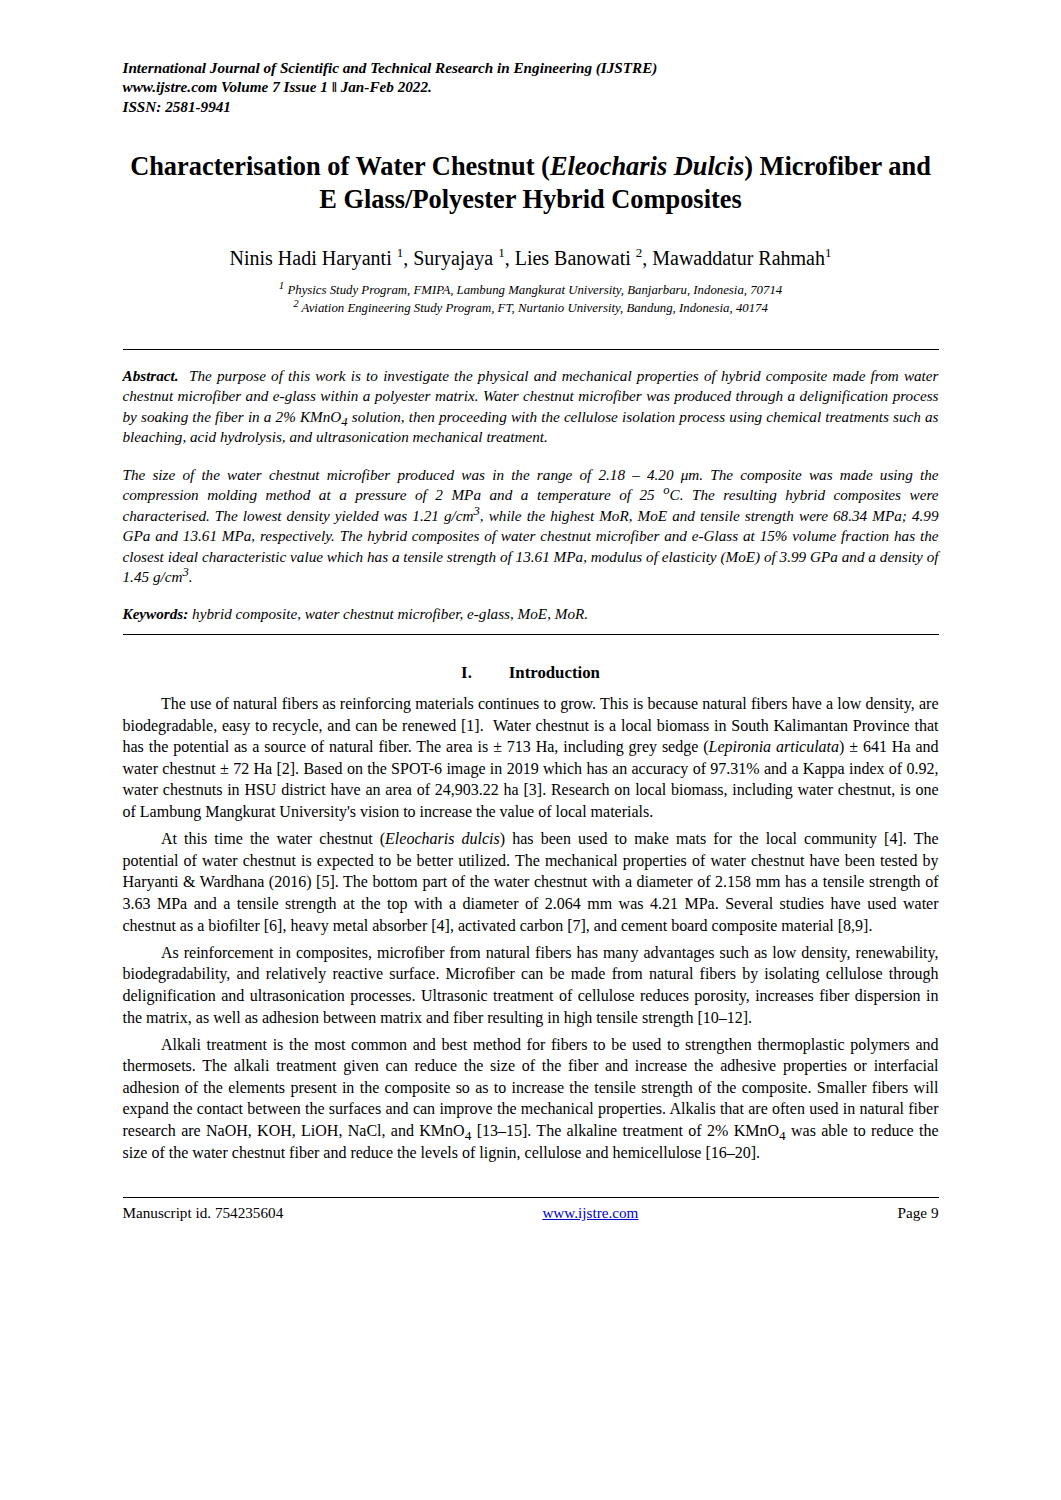International Journal of Scientific and Technical Research in Engineering (IJSTRE)
www.ijstre.com Volume 7 Issue 1 ‖ Jan-Feb 2022.
ISSN: 2581-9941
Characterisation of Water Chestnut (Eleocharis Dulcis) Microfiber and E Glass/Polyester Hybrid Composites
Ninis Hadi Haryanti 1, Suryajaya 1, Lies Banowati 2, Mawaddatur Rahmah1
1 Physics Study Program, FMIPA, Lambung Mangkurat University, Banjarbaru, Indonesia, 70714
2 Aviation Engineering Study Program, FT, Nurtanio University, Bandung, Indonesia, 40174
Abstract. The purpose of this work is to investigate the physical and mechanical properties of hybrid composite made from water chestnut microfiber and e-glass within a polyester matrix. Water chestnut microfiber was produced through a delignification process by soaking the fiber in a 2% KMnO4 solution, then proceeding with the cellulose isolation process using chemical treatments such as bleaching, acid hydrolysis, and ultrasonication mechanical treatment.
The size of the water chestnut microfiber produced was in the range of 2.18 – 4.20 μm. The composite was made using the compression molding method at a pressure of 2 MPa and a temperature of 25 oC. The resulting hybrid composites were characterised. The lowest density yielded was 1.21 g/cm3, while the highest MoR, MoE and tensile strength were 68.34 MPa; 4.99 GPa and 13.61 MPa, respectively. The hybrid composites of water chestnut microfiber and e-Glass at 15% volume fraction has the closest ideal characteristic value which has a tensile strength of 13.61 MPa, modulus of elasticity (MoE) of 3.99 GPa and a density of 1.45 g/cm3.
Keywords: hybrid composite, water chestnut microfiber, e-glass, MoE, MoR.
I. Introduction
The use of natural fibers as reinforcing materials continues to grow. This is because natural fibers have a low density, are biodegradable, easy to recycle, and can be renewed [1]. Water chestnut is a local biomass in South Kalimantan Province that has the potential as a source of natural fiber. The area is ± 713 Ha, including grey sedge (Lepironia articulata) ± 641 Ha and water chestnut ± 72 Ha [2]. Based on the SPOT-6 image in 2019 which has an accuracy of 97.31% and a Kappa index of 0.92, water chestnuts in HSU district have an area of 24,903.22 ha [3]. Research on local biomass, including water chestnut, is one of Lambung Mangkurat University's vision to increase the value of local materials.
At this time the water chestnut (Eleocharis dulcis) has been used to make mats for the local community [4]. The potential of water chestnut is expected to be better utilized. The mechanical properties of water chestnut have been tested by Haryanti & Wardhana (2016) [5]. The bottom part of the water chestnut with a diameter of 2.158 mm has a tensile strength of 3.63 MPa and a tensile strength at the top with a diameter of 2.064 mm was 4.21 MPa. Several studies have used water chestnut as a biofilter [6], heavy metal absorber [4], activated carbon [7], and cement board composite material [8,9].
As reinforcement in composites, microfiber from natural fibers has many advantages such as low density, renewability, biodegradability, and relatively reactive surface. Microfiber can be made from natural fibers by isolating cellulose through delignification and ultrasonication processes. Ultrasonic treatment of cellulose reduces porosity, increases fiber dispersion in the matrix, as well as adhesion between matrix and fiber resulting in high tensile strength [10–12].
Alkali treatment is the most common and best method for fibers to be used to strengthen thermoplastic polymers and thermosets. The alkali treatment given can reduce the size of the fiber and increase the adhesive properties or interfacial adhesion of the elements present in the composite so as to increase the tensile strength of the composite. Smaller fibers will expand the contact between the surfaces and can improve the mechanical properties. Alkalis that are often used in natural fiber research are NaOH, KOH, LiOH, NaCl, and KMnO4 [13–15]. The alkaline treatment of 2% KMnO4 was able to reduce the size of the water chestnut fiber and reduce the levels of lignin, cellulose and hemicellulose [16–20].
Manuscript id. 754235604 www.ijstre.com Page 9